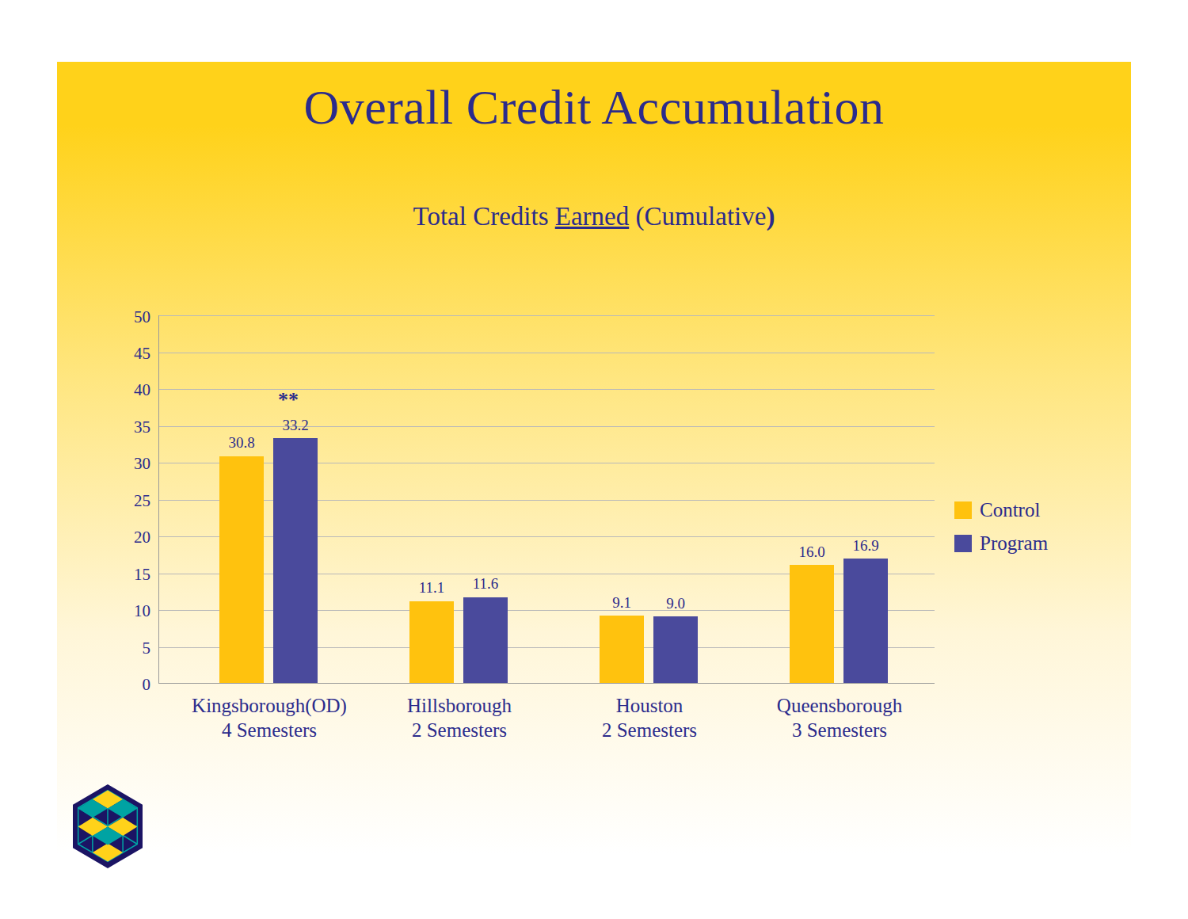Overall Credit Accumulation
Total Credits Earned (Cumulative)
50
45
40
35
30
25
20
15
10
5
0
30.8
33.2
**
11.1
11.6
9.1
9.0
16.0
16.9
Kingsborough(OD)
4 Semesters
Hillsborough
2 Semesters
Houston
2 Semesters
Queensborough
3 Semesters
Control
Program